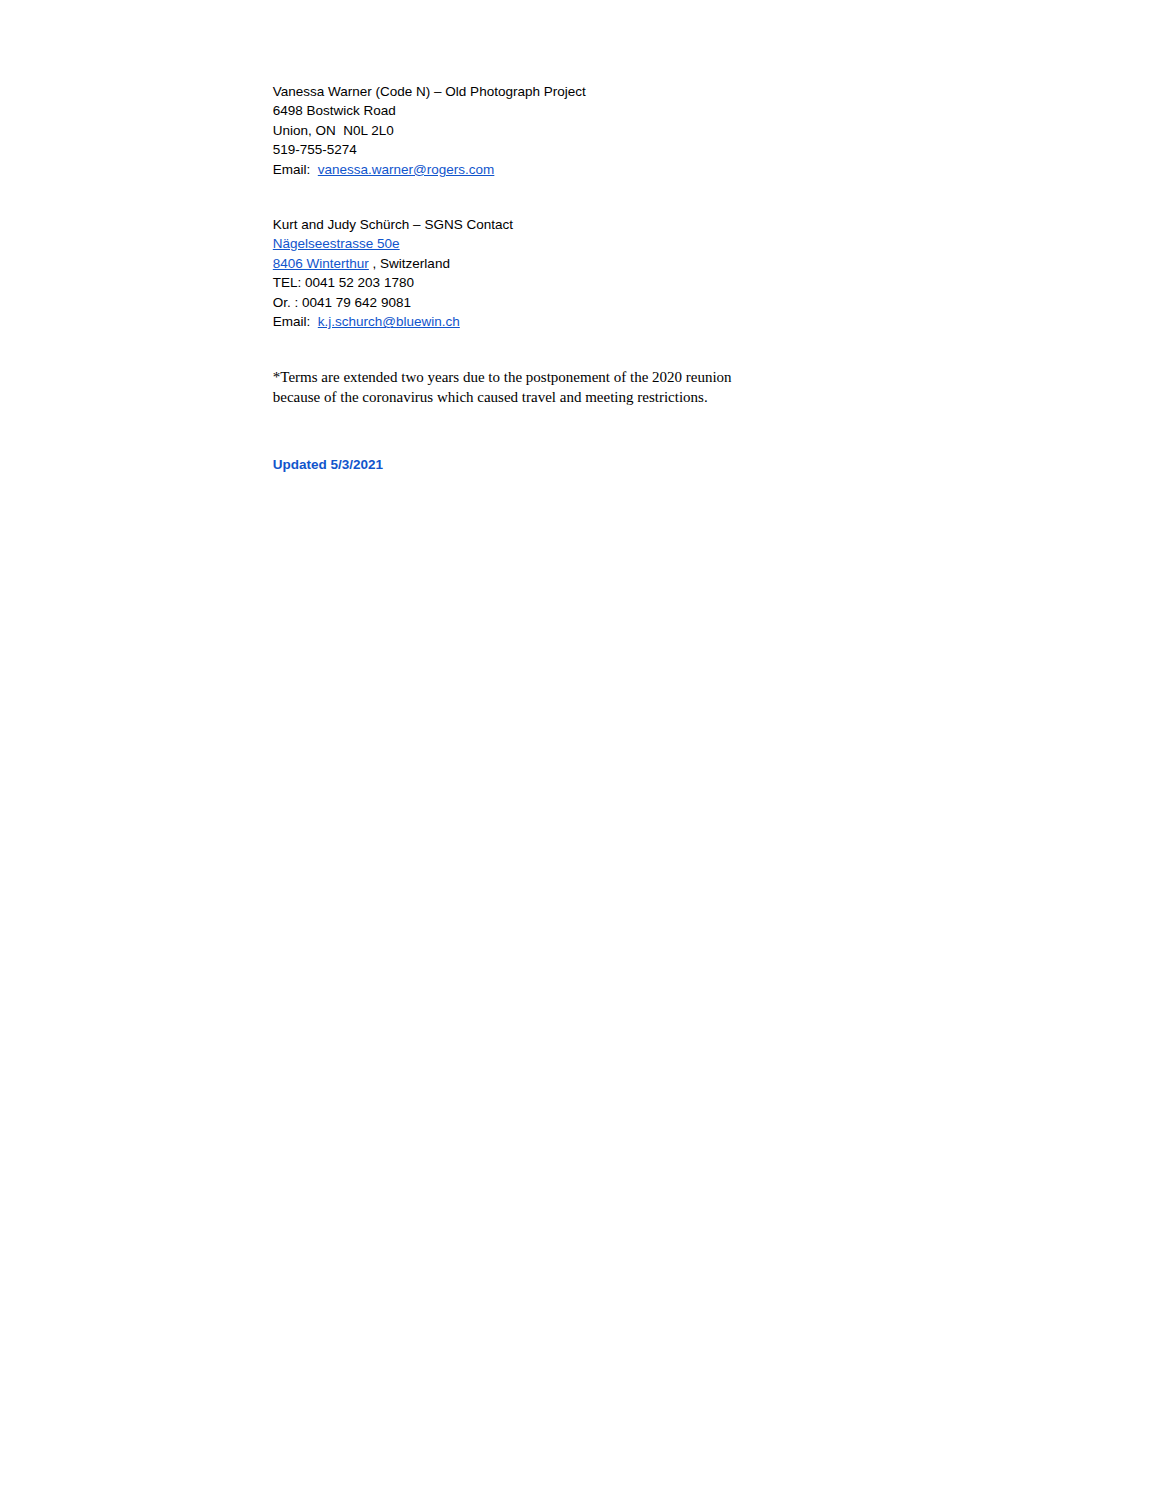Vanessa Warner (Code N) – Old Photograph Project
6498 Bostwick Road
Union, ON N0L 2L0
519-755-5274
Email: vanessa.warner@rogers.com
Kurt and Judy Schürch – SGNS Contact
Nägelseestrasse 50e
8406 Winterthur , Switzerland
TEL: 0041 52 203 1780
Or. : 0041 79 642 9081
Email: k.j.schurch@bluewin.ch
*Terms are extended two years due to the postponement of the 2020 reunion because of the coronavirus which caused travel and meeting restrictions.
Updated 5/3/2021